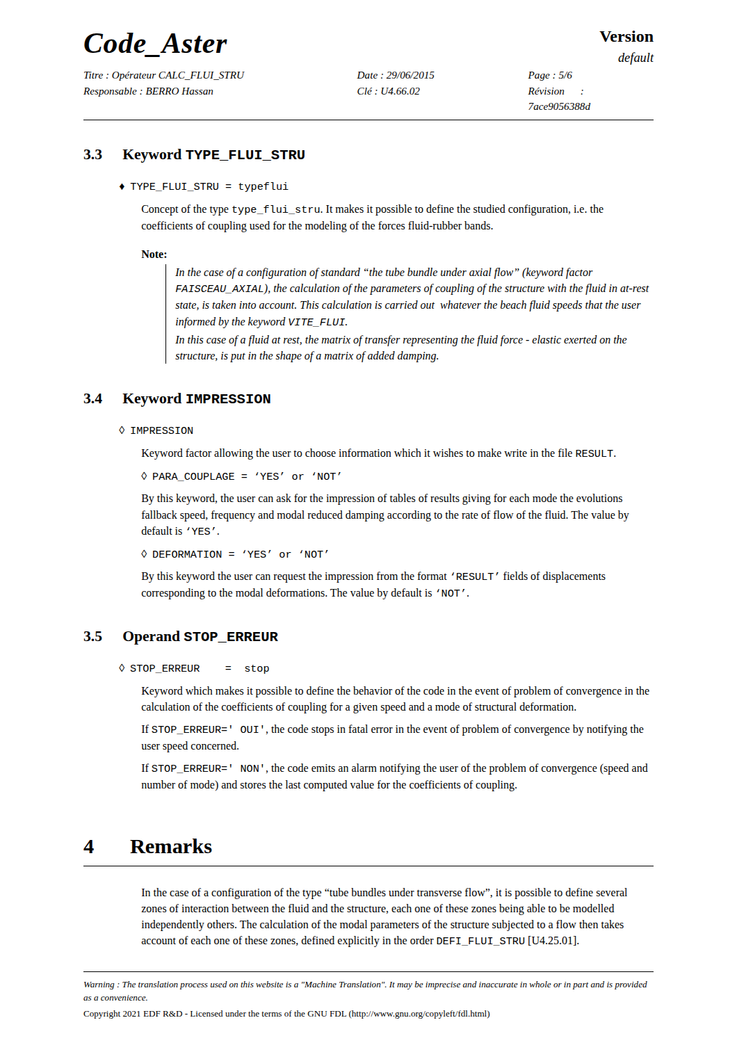Code_Aster
Version
default
| Titre : Opérateur CALC_FLUI_STRU | Date : 29/06/2015 | Page : 5/6 |
| Responsable : BERRO Hassan | Clé : U4.66.02 | Révision : 7ace9056388d |
3.3 Keyword TYPE_FLUI_STRU
♦ TYPE_FLUI_STRU = typeflui
Concept of the type type_flui_stru. It makes it possible to define the studied configuration, i.e. the coefficients of coupling used for the modeling of the forces fluid-rubber bands.
Note:
In the case of a configuration of standard “the tube bundle under axial flow” (keyword factor FAISCEAU_AXIAL), the calculation of the parameters of coupling of the structure with the fluid in at-rest state, is taken into account. This calculation is carried out whatever the beach fluid speeds that the user informed by the keyword VITE_FLUI.
In this case of a fluid at rest, the matrix of transfer representing the fluid force - elastic exerted on the structure, is put in the shape of a matrix of added damping.
3.4 Keyword IMPRESSION
◊ IMPRESSION
Keyword factor allowing the user to choose information which it wishes to make write in the file RESULT.
◊ PARA_COUPLAGE = ‘YES’ or ‘NOT’
By this keyword, the user can ask for the impression of tables of results giving for each mode the evolutions fallback speed, frequency and modal reduced damping according to the rate of flow of the fluid. The value by default is ‘YES’.
◊ DEFORMATION = ‘YES’ or ‘NOT’
By this keyword the user can request the impression from the format ‘RESULT’ fields of displacements corresponding to the modal deformations. The value by default is ‘NOT’.
3.5 Operand STOP_ERREUR
◊ STOP_ERREUR = stop
Keyword which makes it possible to define the behavior of the code in the event of problem of convergence in the calculation of the coefficients of coupling for a given speed and a mode of structural deformation.
If STOP_ERREUR=' OUI', the code stops in fatal error in the event of problem of convergence by notifying the user speed concerned.
If STOP_ERREUR=' NON', the code emits an alarm notifying the user of the problem of convergence (speed and number of mode) and stores the last computed value for the coefficients of coupling.
4 Remarks
In the case of a configuration of the type “tube bundles under transverse flow”, it is possible to define several zones of interaction between the fluid and the structure, each one of these zones being able to be modelled independently others. The calculation of the modal parameters of the structure subjected to a flow then takes account of each one of these zones, defined explicitly in the order DEFI_FLUI_STRU [U4.25.01].
Warning : The translation process used on this website is a "Machine Translation". It may be imprecise and inaccurate in whole or in part and is provided as a convenience.
Copyright 2021 EDF R&D - Licensed under the terms of the GNU FDL (http://www.gnu.org/copyleft/fdl.html)